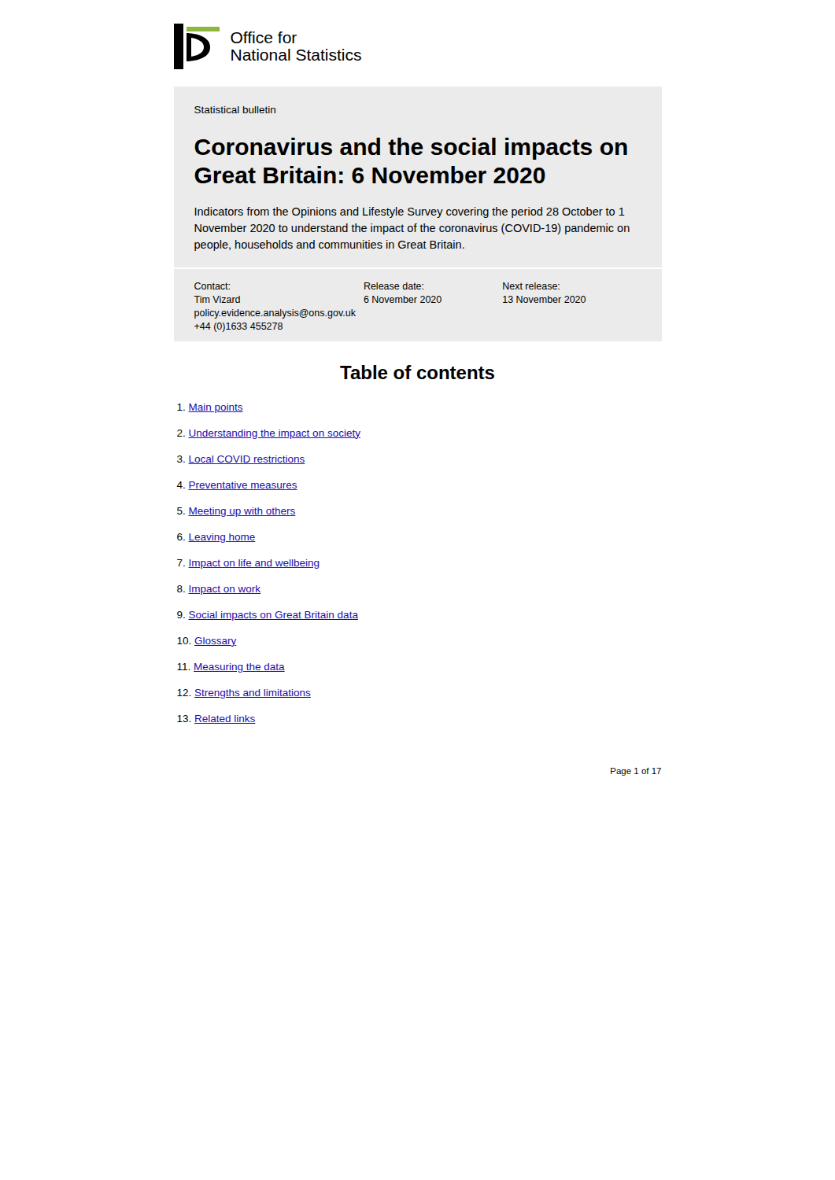Office for National Statistics
Statistical bulletin
Coronavirus and the social impacts on Great Britain: 6 November 2020
Indicators from the Opinions and Lifestyle Survey covering the period 28 October to 1 November 2020 to understand the impact of the coronavirus (COVID-19) pandemic on people, households and communities in Great Britain.
Contact:
Tim Vizard
policy.evidence.analysis@ons.gov.uk
+44 (0)1633 455278
Release date:
6 November 2020
Next release:
13 November 2020
Table of contents
Main points
Understanding the impact on society
Local COVID restrictions
Preventative measures
Meeting up with others
Leaving home
Impact on life and wellbeing
Impact on work
Social impacts on Great Britain data
Glossary
Measuring the data
Strengths and limitations
Related links
Page 1 of 17